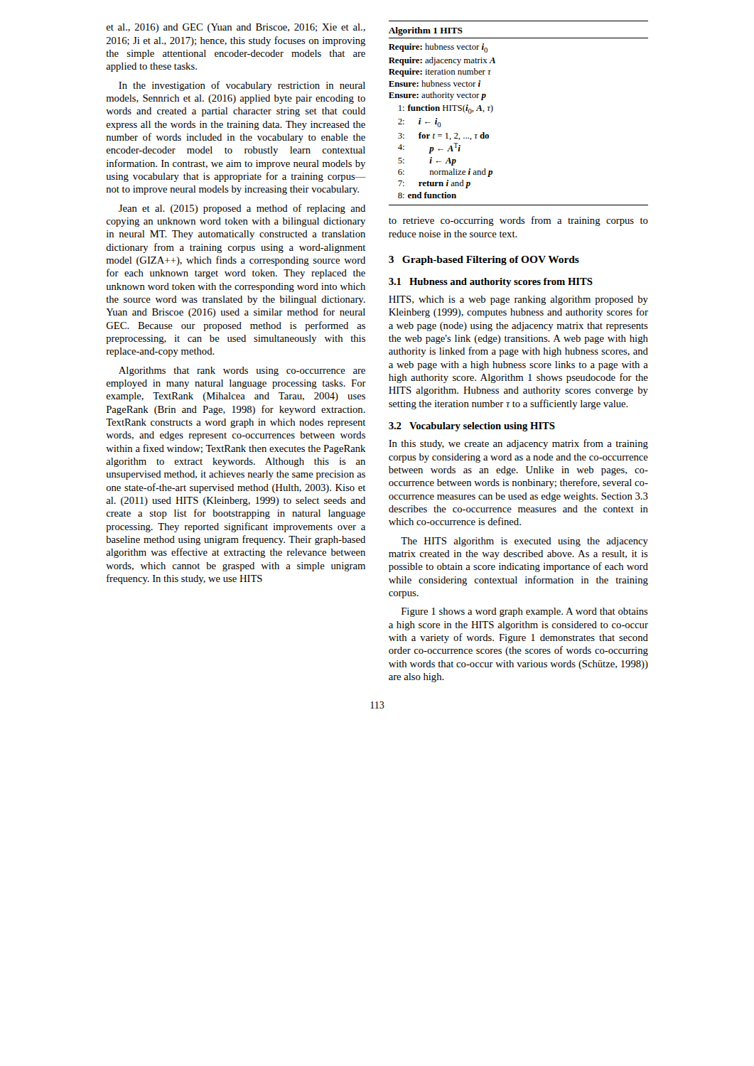et al., 2016) and GEC (Yuan and Briscoe, 2016; Xie et al., 2016; Ji et al., 2017); hence, this study focuses on improving the simple attentional encoder-decoder models that are applied to these tasks.
In the investigation of vocabulary restriction in neural models, Sennrich et al. (2016) applied byte pair encoding to words and created a partial character string set that could express all the words in the training data. They increased the number of words included in the vocabulary to enable the encoder-decoder model to robustly learn contextual information. In contrast, we aim to improve neural models by using vocabulary that is appropriate for a training corpus—not to improve neural models by increasing their vocabulary.
Jean et al. (2015) proposed a method of replacing and copying an unknown word token with a bilingual dictionary in neural MT. They automatically constructed a translation dictionary from a training corpus using a word-alignment model (GIZA++), which finds a corresponding source word for each unknown target word token. They replaced the unknown word token with the corresponding word into which the source word was translated by the bilingual dictionary. Yuan and Briscoe (2016) used a similar method for neural GEC. Because our proposed method is performed as preprocessing, it can be used simultaneously with this replace-and-copy method.
Algorithms that rank words using co-occurrence are employed in many natural language processing tasks. For example, TextRank (Mihalcea and Tarau, 2004) uses PageRank (Brin and Page, 1998) for keyword extraction. TextRank constructs a word graph in which nodes represent words, and edges represent co-occurrences between words within a fixed window; TextRank then executes the PageRank algorithm to extract keywords. Although this is an unsupervised method, it achieves nearly the same precision as one state-of-the-art supervised method (Hulth, 2003). Kiso et al. (2011) used HITS (Kleinberg, 1999) to select seeds and create a stop list for bootstrapping in natural language processing. They reported significant improvements over a baseline method using unigram frequency. Their graph-based algorithm was effective at extracting the relevance between words, which cannot be grasped with a simple unigram frequency. In this study, we use HITS
Algorithm 1 HITS
Require: hubness vector i0
Require: adjacency matrix A
Require: iteration number τ
Ensure: hubness vector i
Ensure: authority vector p
function HITS(i0, A, τ)
i ← i0
for t = 1, 2, ..., τ do
p ← ATi
i ← Ap
normalize i and p
return i and p
end function
to retrieve co-occurring words from a training corpus to reduce noise in the source text.
3 Graph-based Filtering of OOV Words
3.1 Hubness and authority scores from HITS
HITS, which is a web page ranking algorithm proposed by Kleinberg (1999), computes hubness and authority scores for a web page (node) using the adjacency matrix that represents the web page's link (edge) transitions. A web page with high authority is linked from a page with high hubness scores, and a web page with a high hubness score links to a page with a high authority score. Algorithm 1 shows pseudocode for the HITS algorithm. Hubness and authority scores converge by setting the iteration number τ to a sufficiently large value.
3.2 Vocabulary selection using HITS
In this study, we create an adjacency matrix from a training corpus by considering a word as a node and the co-occurrence between words as an edge. Unlike in web pages, co-occurrence between words is nonbinary; therefore, several co-occurrence measures can be used as edge weights. Section 3.3 describes the co-occurrence measures and the context in which co-occurrence is defined.
The HITS algorithm is executed using the adjacency matrix created in the way described above. As a result, it is possible to obtain a score indicating importance of each word while considering contextual information in the training corpus.
Figure 1 shows a word graph example. A word that obtains a high score in the HITS algorithm is considered to co-occur with a variety of words. Figure 1 demonstrates that second order co-occurrence scores (the scores of words co-occurring with words that co-occur with various words (Schütze, 1998)) are also high.
113